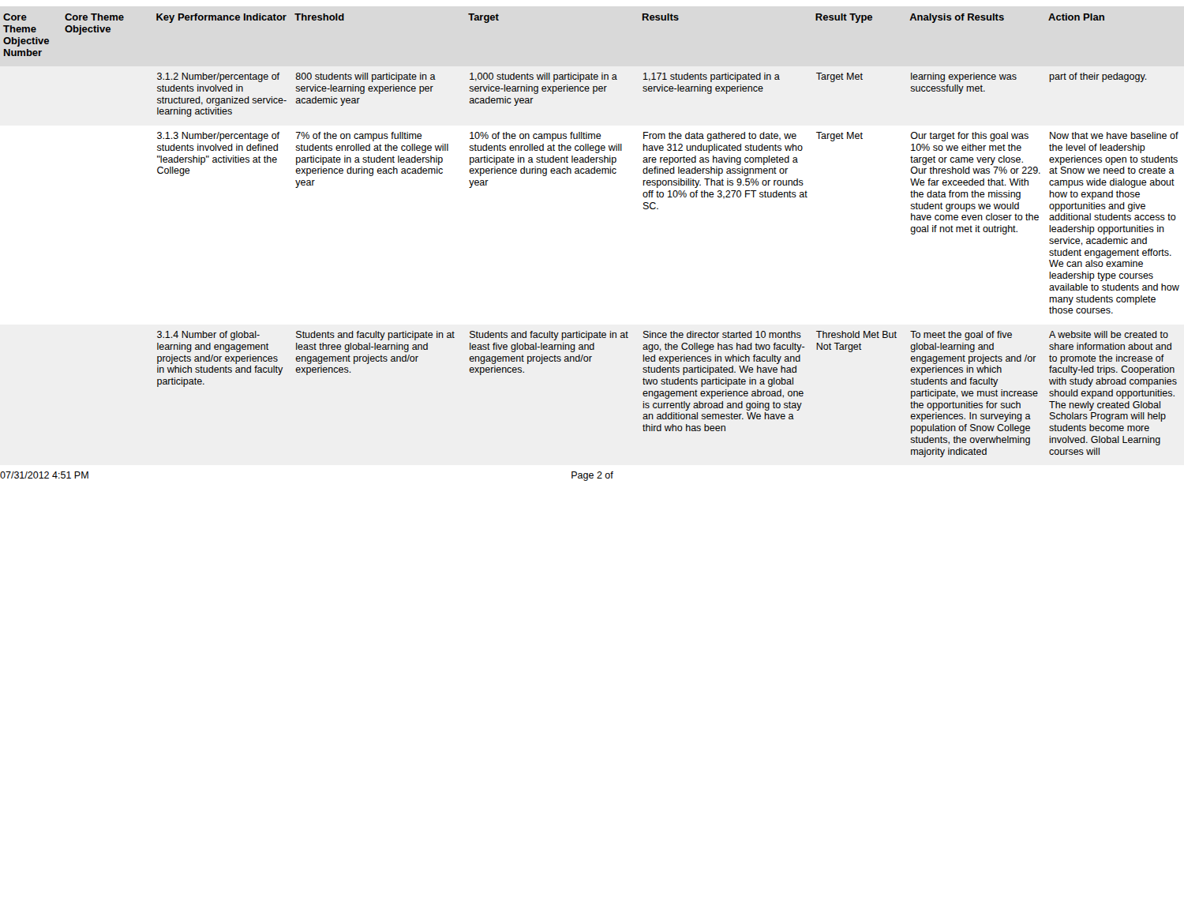| Core Theme Objective Number | Core Theme Objective | Key Performance Indicator | Threshold | Target | Results | Result Type | Analysis of Results | Action Plan |
| --- | --- | --- | --- | --- | --- | --- | --- | --- |
| | | 3.1.2 Number/percentage of students involved in structured, organized service-learning activities | 800 students will participate in a service-learning experience per academic year | 1,000 students will participate in a service-learning experience per academic year | 1,171 students participated in a service-learning experience | Target Met | learning experience was successfully met. | part of their pedagogy. |
| | | 3.1.3 Number/percentage of students involved in defined "leadership" activities at the College | 7% of the on campus fulltime students enrolled at the college will participate in a student leadership experience during each academic year | 10% of the on campus fulltime students enrolled at the college will participate in a student leadership experience during each academic year | From the data gathered to date, we have 312 unduplicated students who are reported as having completed a defined leadership assignment or responsibility. That is 9.5% or rounds off to 10% of the 3,270 FT students at SC. | Target Met | Our target for this goal was 10% so we either met the target or came very close. Our threshold was 7% or 229. We far exceeded that. With the data from the missing student groups we would have come even closer to the goal if not met it outright. | Now that we have baseline of the level of leadership experiences open to students at Snow we need to create a campus wide dialogue about how to expand those opportunities and give additional students access to leadership opportunities in service, academic and student engagement efforts. We can also examine leadership type courses available to students and how many students complete those courses. |
| | | 3.1.4 Number of global-learning and engagement projects and/or experiences in which students and faculty participate. | Students and faculty participate in at least three global-learning and engagement projects and/or experiences. | Students and faculty participate in at least five global-learning and engagement projects and/or experiences. | Since the director started 10 months ago, the College has had two faculty-led experiences in which faculty and students participated. We have had two students participate in a global engagement experience abroad, one is currently abroad and going to stay an additional semester. We have a third who has been | Threshold Met But Not Target | To meet the goal of five global-learning and engagement projects and /or experiences in which students and faculty participate, we must increase the opportunities for such experiences. In surveying a population of Snow College students, the overwhelming majority indicated | A website will be created to share information about and to promote the increase of faculty-led trips. Cooperation with study abroad companies should expand opportunities. The newly created Global Scholars Program will help students become more involved. Global Learning courses will |
07/31/2012 4:51 PM
Page 2 of